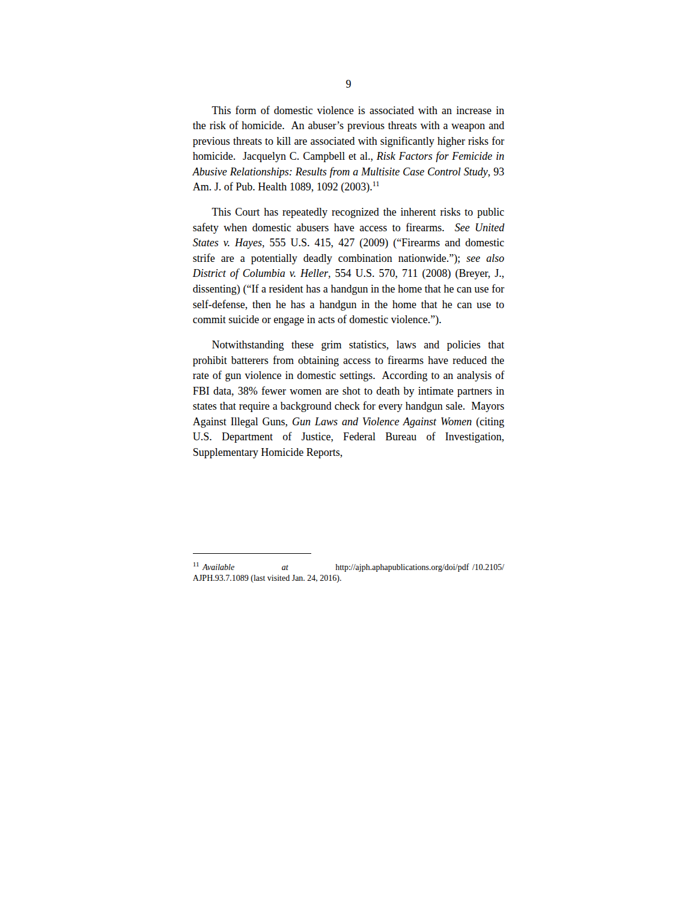9
This form of domestic violence is associated with an increase in the risk of homicide. An abuser’s previous threats with a weapon and previous threats to kill are associated with significantly higher risks for homicide. Jacquelyn C. Campbell et al., Risk Factors for Femicide in Abusive Relationships: Results from a Multisite Case Control Study, 93 Am. J. of Pub. Health 1089, 1092 (2003).11
This Court has repeatedly recognized the inherent risks to public safety when domestic abusers have access to firearms. See United States v. Hayes, 555 U.S. 415, 427 (2009) (“Firearms and domestic strife are a potentially deadly combination nationwide.”); see also District of Columbia v. Heller, 554 U.S. 570, 711 (2008) (Breyer, J., dissenting) (“If a resident has a handgun in the home that he can use for self-defense, then he has a handgun in the home that he can use to commit suicide or engage in acts of domestic violence.”).
Notwithstanding these grim statistics, laws and policies that prohibit batterers from obtaining access to firearms have reduced the rate of gun violence in domestic settings. According to an analysis of FBI data, 38% fewer women are shot to death by intimate partners in states that require a background check for every handgun sale. Mayors Against Illegal Guns, Gun Laws and Violence Against Women (citing U.S. Department of Justice, Federal Bureau of Investigation, Supplementary Homicide Reports,
11 Available at http://ajph.aphapublications.org/doi/pdf /10.2105/ AJPH.93.7.1089 (last visited Jan. 24, 2016).